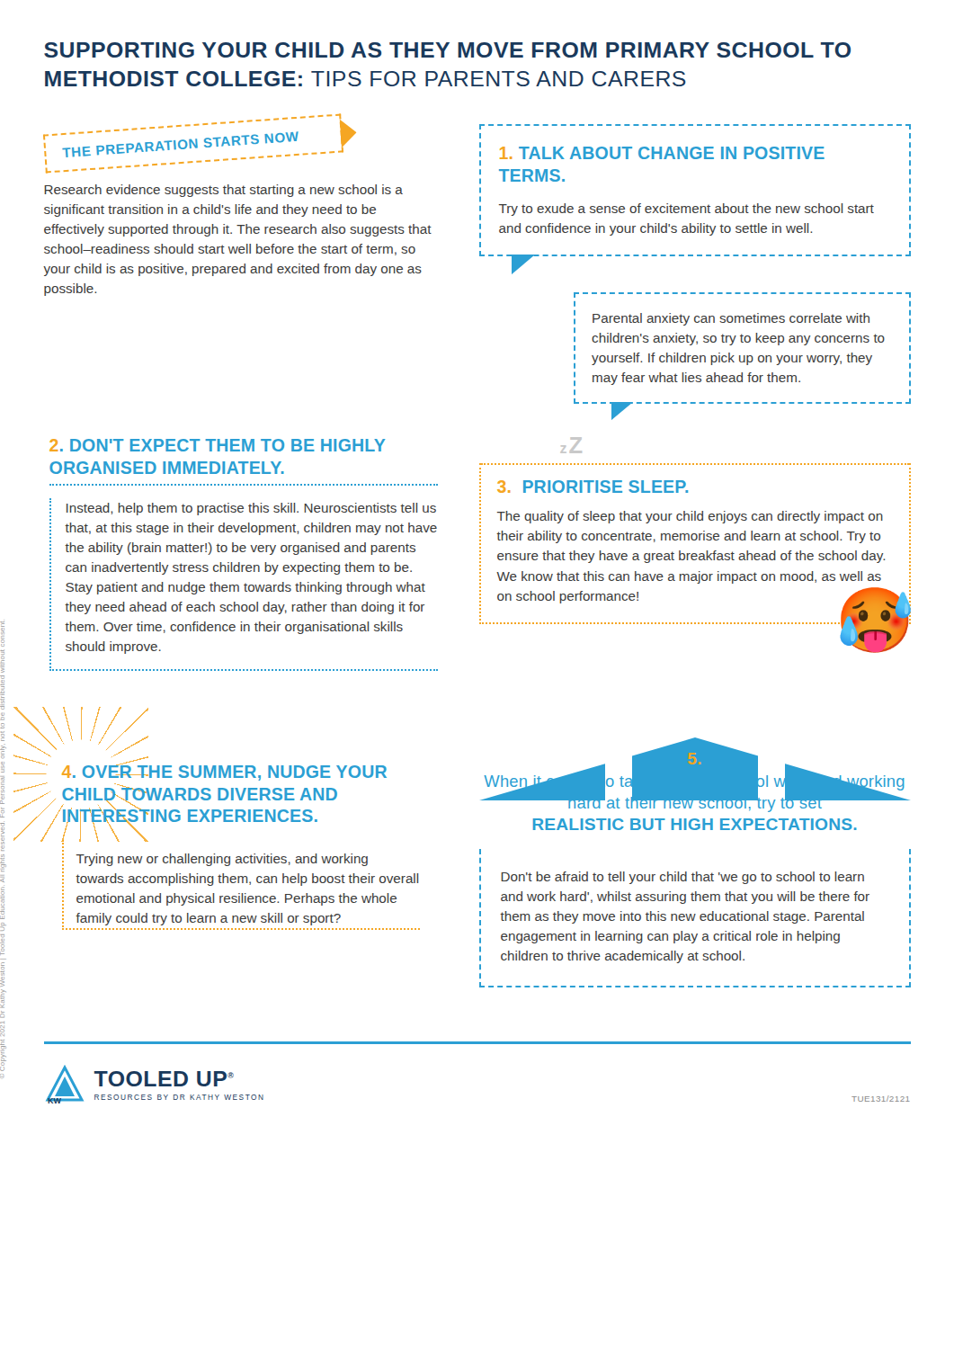Supporting your child as they move from primary school to Methodist College: Tips for parents and carers
The preparation starts now
Research evidence suggests that starting a new school is a significant transition in a child's life and they need to be effectively supported through it. The research also suggests that school–readiness should start well before the start of term, so your child is as positive, prepared and excited from day one as possible.
1. Talk about change in positive terms.
Try to exude a sense of excitement about the new school start and confidence in your child's ability to settle in well.
Parental anxiety can sometimes correlate with children's anxiety, so try to keep any concerns to yourself. If children pick up on your worry, they may fear what lies ahead for them.
2. Don't expect them to be highly organised immediately.
Instead, help them to practise this skill. Neuroscientists tell us that, at this stage in their development, children may not have the ability (brain matter!) to be very organised and parents can inadvertently stress children by expecting them to be. Stay patient and nudge them towards thinking through what they need ahead of each school day, rather than doing it for them. Over time, confidence in their organisational skills should improve.
z Z
3. Prioritise sleep.
The quality of sleep that your child enjoys can directly impact on their ability to concentrate, memorise and learn at school. Try to ensure that they have a great breakfast ahead of the school day. We know that this can have a major impact on mood, as well as on school performance!
🥵
4. Over the summer, nudge your child towards diverse and interesting experiences.
Trying new or challenging activities, and working towards accomplishing them, can help boost their overall emotional and physical resilience. Perhaps the whole family could try to learn a new skill or sport?
5. When it comes to talking about school work and working hard at their new school, try to set Realistic but high expectations.
Don't be afraid to tell your child that 'we go to school to learn and work hard', whilst assuring them that you will be there for them as they move into this new educational stage. Parental engagement in learning can play a critical role in helping children to thrive academically at school.
© Copyright 2021 Dr Kathy Weston | Tooled Up Education. All rights reserved. For Personal use only, not to be distributed without consent.
KW
TOOLED UP®
Resources by Dr Kathy Weston
TUE131/2121